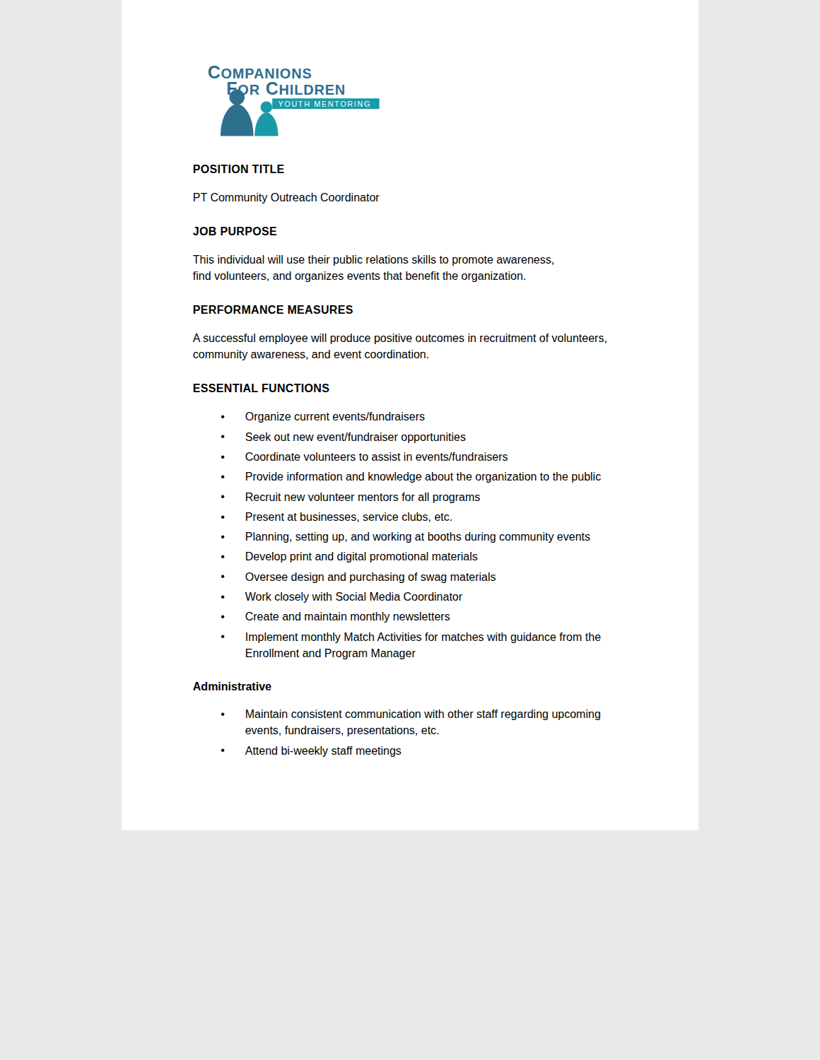COMPANIONS FOR CHILDREN YOUTH MENTORING
Position Title
PT Community Outreach Coordinator
Job Purpose
This individual will use their public relations skills to promote awareness,
find volunteers, and organizes events that benefit the organization.
Performance Measures
A successful employee will produce positive outcomes in recruitment of volunteers, community awareness, and event coordination.
Essential Functions
Organize current events/fundraisers
Seek out new event/fundraiser opportunities
Coordinate volunteers to assist in events/fundraisers
Provide information and knowledge about the organization to the public
Recruit new volunteer mentors for all programs
Present at businesses, service clubs, etc.
Planning, setting up, and working at booths during community events
Develop print and digital promotional materials
Oversee design and purchasing of swag materials
Work closely with Social Media Coordinator
Create and maintain monthly newsletters
Implement monthly Match Activities for matches with guidance from the Enrollment and Program Manager
Administrative
Maintain consistent communication with other staff regarding upcoming events, fundraisers, presentations, etc.
Attend bi-weekly staff meetings